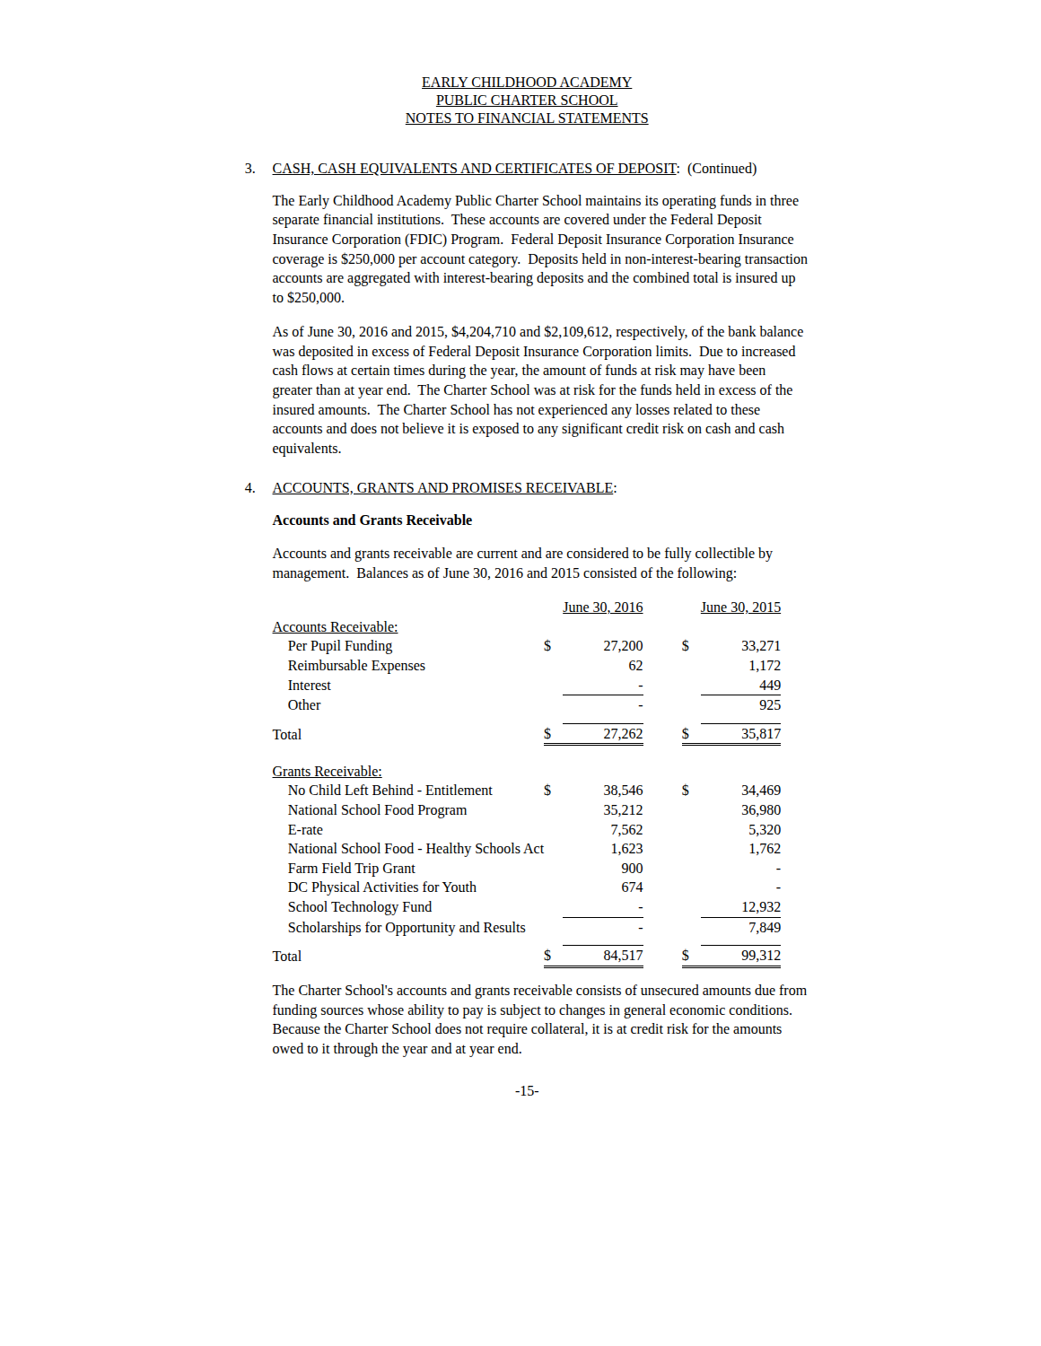EARLY CHILDHOOD ACADEMY
PUBLIC CHARTER SCHOOL
NOTES TO FINANCIAL STATEMENTS
3. CASH, CASH EQUIVALENTS AND CERTIFICATES OF DEPOSIT: (Continued)
The Early Childhood Academy Public Charter School maintains its operating funds in three separate financial institutions. These accounts are covered under the Federal Deposit Insurance Corporation (FDIC) Program. Federal Deposit Insurance Corporation Insurance coverage is $250,000 per account category. Deposits held in non-interest-bearing transaction accounts are aggregated with interest-bearing deposits and the combined total is insured up to $250,000.
As of June 30, 2016 and 2015, $4,204,710 and $2,109,612, respectively, of the bank balance was deposited in excess of Federal Deposit Insurance Corporation limits. Due to increased cash flows at certain times during the year, the amount of funds at risk may have been greater than at year end. The Charter School was at risk for the funds held in excess of the insured amounts. The Charter School has not experienced any losses related to these accounts and does not believe it is exposed to any significant credit risk on cash and cash equivalents.
4. ACCOUNTS, GRANTS AND PROMISES RECEIVABLE:
Accounts and Grants Receivable
Accounts and grants receivable are current and are considered to be fully collectible by management. Balances as of June 30, 2016 and 2015 consisted of the following:
| | | June 30, 2016 | | | June 30, 2015 |
| Accounts Receivable: | | | | | |
| Per Pupil Funding | $ | 27,200 | | $ | 33,271 |
| Reimbursable Expenses | | 62 | | | 1,172 |
| Interest | | - | | | 449 |
| Other | | - | | | 925 |
| Total | $ | 27,262 | | $ | 35,817 |
| Grants Receivable: | | | | | |
| No Child Left Behind - Entitlement | $ | 38,546 | | $ | 34,469 |
| National School Food Program | | 35,212 | | | 36,980 |
| E-rate | | 7,562 | | | 5,320 |
| National School Food - Healthy Schools Act | | 1,623 | | | 1,762 |
| Farm Field Trip Grant | | 900 | | | - |
| DC Physical Activities for Youth | | 674 | | | - |
| School Technology Fund | | - | | | 12,932 |
| Scholarships for Opportunity and Results | | - | | | 7,849 |
| Total | $ | 84,517 | | $ | 99,312 |
The Charter School's accounts and grants receivable consists of unsecured amounts due from funding sources whose ability to pay is subject to changes in general economic conditions. Because the Charter School does not require collateral, it is at credit risk for the amounts owed to it through the year and at year end.
-15-